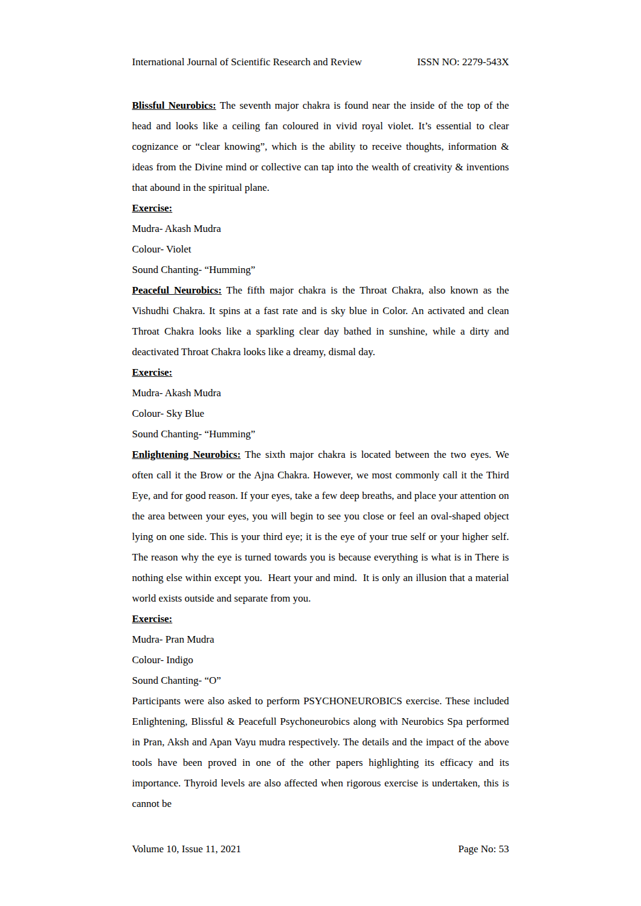International Journal of Scientific Research and Review ISSN NO: 2279-543X
Blissful Neurobics: The seventh major chakra is found near the inside of the top of the head and looks like a ceiling fan coloured in vivid royal violet. It’s essential to clear cognizance or “clear knowing”, which is the ability to receive thoughts, information & ideas from the Divine mind or collective can tap into the wealth of creativity & inventions that abound in the spiritual plane.
Exercise:
Mudra- Akash Mudra
Colour- Violet
Sound Chanting- “Humming”
Peaceful Neurobics: The fifth major chakra is the Throat Chakra, also known as the Vishudhi Chakra. It spins at a fast rate and is sky blue in Color. An activated and clean Throat Chakra looks like a sparkling clear day bathed in sunshine, while a dirty and deactivated Throat Chakra looks like a dreamy, dismal day.
Exercise:
Mudra- Akash Mudra
Colour- Sky Blue
Sound Chanting- “Humming”
Enlightening Neurobics: The sixth major chakra is located between the two eyes. We often call it the Brow or the Ajna Chakra. However, we most commonly call it the Third Eye, and for good reason. If your eyes, take a few deep breaths, and place your attention on the area between your eyes, you will begin to see you close or feel an oval-shaped object lying on one side. This is your third eye; it is the eye of your true self or your higher self. The reason why the eye is turned towards you is because everything is what is in There is nothing else within except you. Heart your and mind. It is only an illusion that a material world exists outside and separate from you.
Exercise:
Mudra- Pran Mudra
Colour- Indigo
Sound Chanting- “O”
Participants were also asked to perform PSYCHONEUROBICS exercise. These included Enlightening, Blissful & Peacefull Psychoneurobics along with Neurobics Spa performed in Pran, Aksh and Apan Vayu mudra respectively. The details and the impact of the above tools have been proved in one of the other papers highlighting its efficacy and its importance. Thyroid levels are also affected when rigorous exercise is undertaken, this is cannot be
Volume 10, Issue 11, 2021 Page No: 53